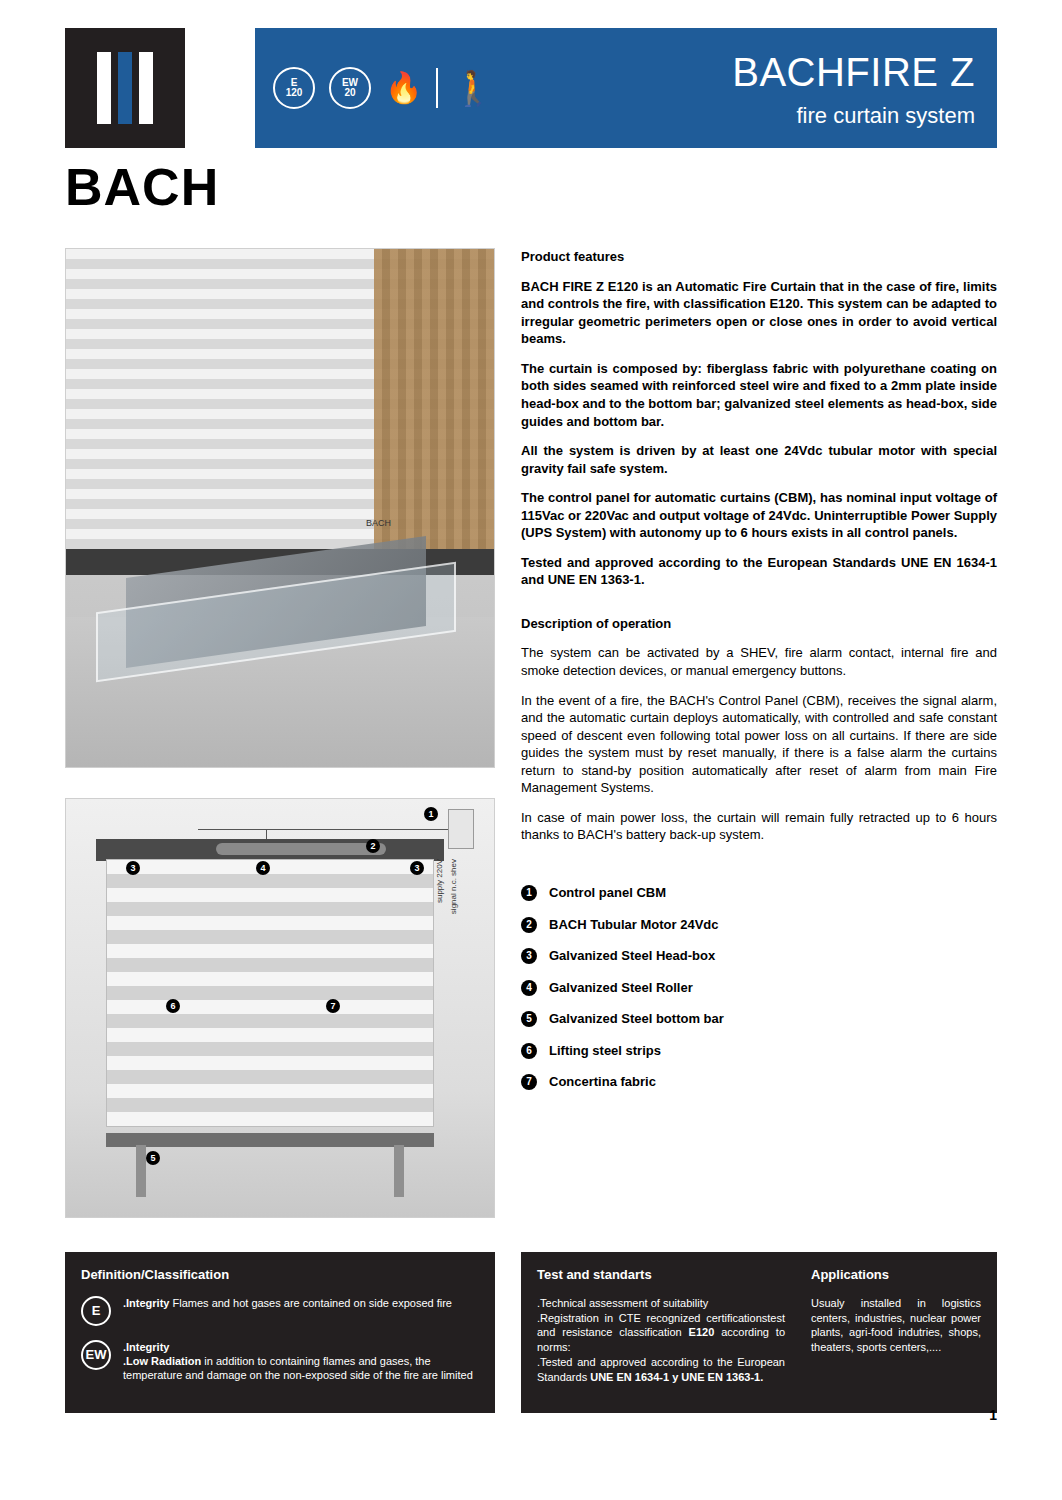BACH
E
120
EW
20
🔥
🚶
BACHFIRE Z
fire curtain system
BACH
signal n.c. shev supply 220V 1 2 3 3 4 5 5 6 7
Product features
BACH FIRE Z E120 is an Automatic Fire Curtain that in the case of fire, limits and controls the fire, with classification E120. This system can be adapted to irregular geometric perimeters open or close ones in order to avoid vertical beams.
The curtain is composed by: fiberglass fabric with polyurethane coating on both sides seamed with reinforced steel wire and fixed to a 2mm plate inside head-box and to the bottom bar; galvanized steel elements as head-box, side guides and bottom bar.
All the system is driven by at least one 24Vdc tubular motor with special gravity fail safe system.
The control panel for automatic curtains (CBM), has nominal input voltage of 115Vac or 220Vac and output voltage of 24Vdc. Uninterruptible Power Supply (UPS System) with autonomy up to 6 hours exists in all control panels.
Tested and approved according to the European Standards UNE EN 1634-1 and UNE EN 1363-1.
Description of operation
The system can be activated by a SHEV, fire alarm contact, internal fire and smoke detection devices, or manual emergency buttons.
In the event of a fire, the BACH's Control Panel (CBM), receives the signal alarm, and the automatic curtain deploys automatically, with controlled and safe constant speed of descent even following total power loss on all curtains. If there are side guides the system must by reset manually, if there is a false alarm the curtains return to stand-by position automatically after reset of alarm from main Fire Management Systems.
In case of main power loss, the curtain will remain fully retracted up to 6 hours thanks to BACH's battery back-up system.
1 Control panel CBM
2 BACH Tubular Motor 24Vdc
3 Galvanized Steel Head-box
4 Galvanized Steel Roller
5 Galvanized Steel bottom bar
6 Lifting steel strips
7 Concertina fabric
Definition/Classification
E
.Integrity Flames and hot gases are contained on side exposed fire
EW
.Integrity
.Low Radiation in addition to containing flames and gases, the temperature and damage on the non-exposed side of the fire are limited
Test and standarts
.Technical assessment of suitability
.Registration in CTE recognized certificationstest and resistance classification E120 according to norms:
.Tested and approved according to the European Standards UNE EN 1634-1 y UNE EN 1363-1.
Applications
Usualy installed in logistics centers, industries, nuclear power plants, agri-food indutries, shops, theaters, sports centers,....
1